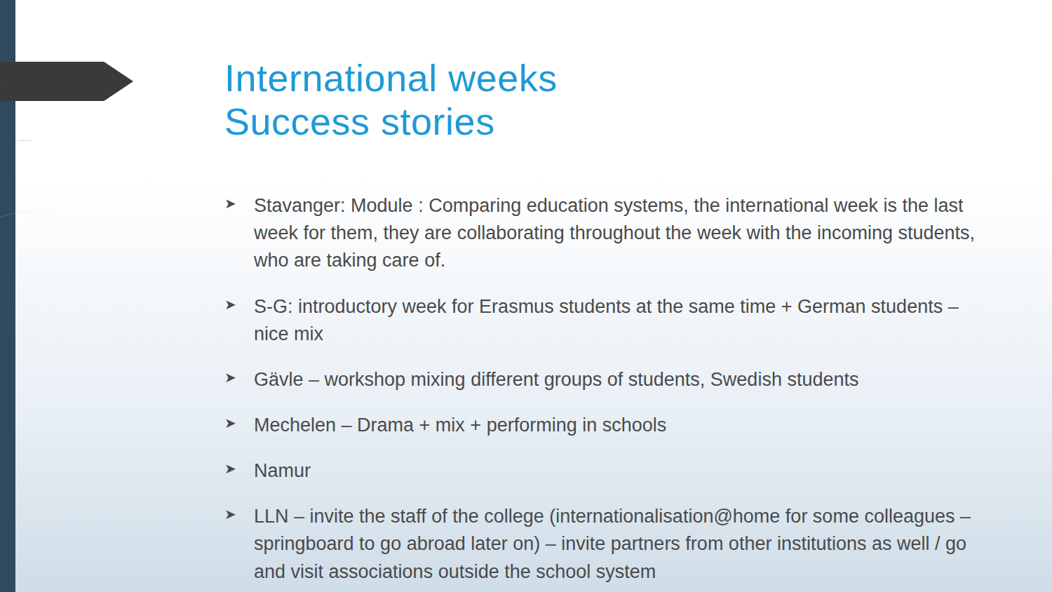International weeksSuccess stories
Stavanger: Module : Comparing education systems, the international week is the last week for them, they are collaborating throughout the week with the incoming students, who are taking care of.
S-G: introductory week for Erasmus students at the same time + German students – nice mix
Gävle – workshop mixing different groups of students, Swedish students
Mechelen – Drama + mix + performing in schools
Namur
LLN – invite the staff of the college (internationalisation@home for some colleagues – springboard to go abroad later on) – invite partners from other institutions as well / go and visit associations outside the school system